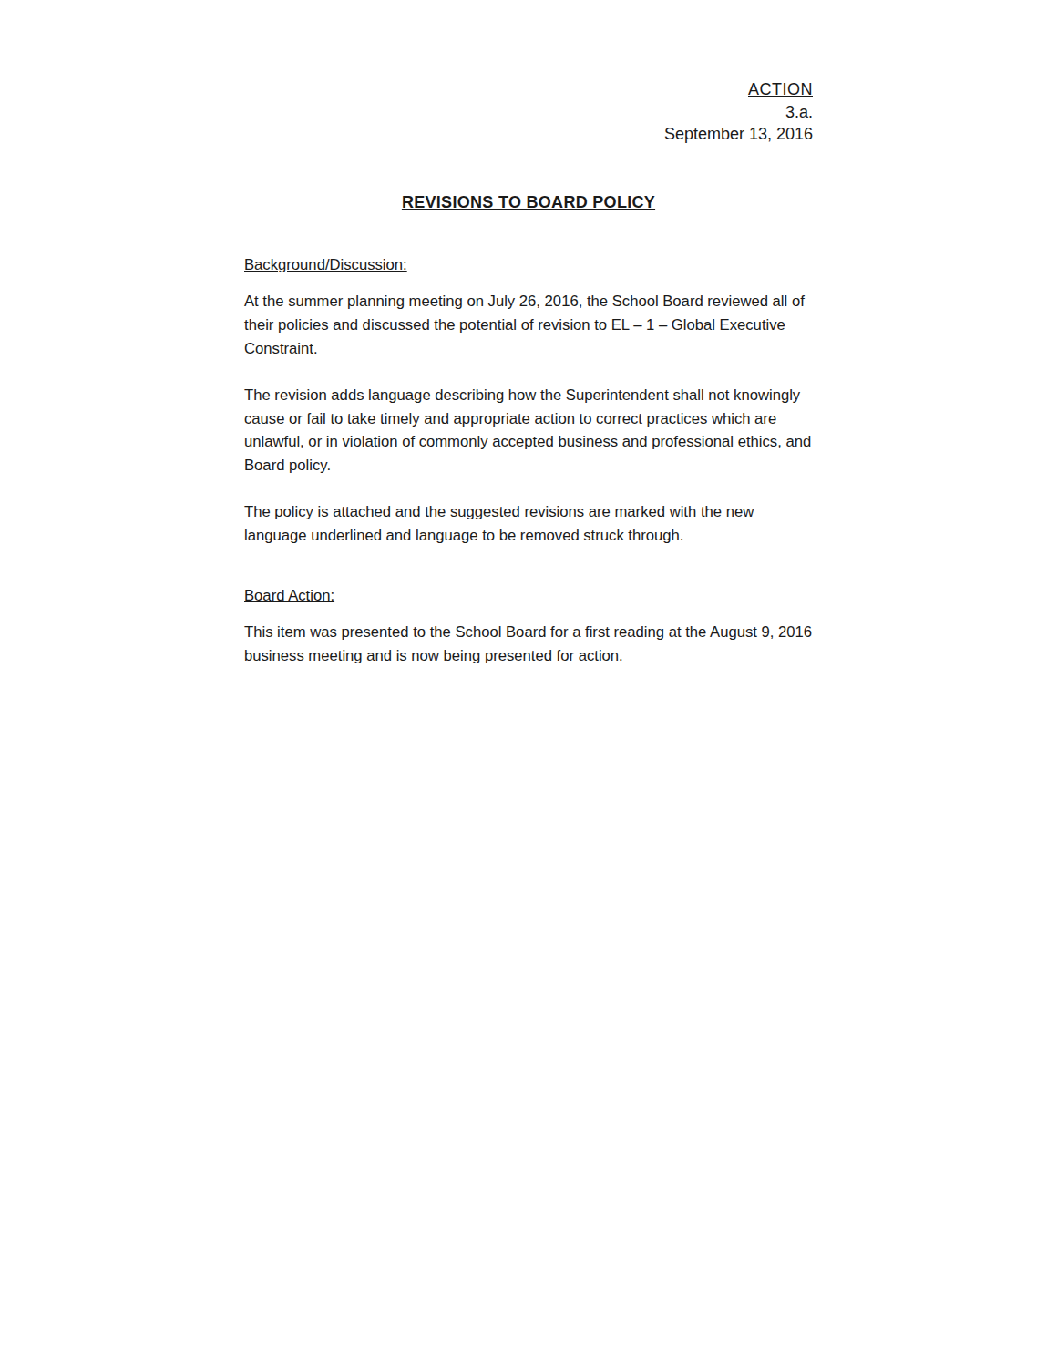ACTION
3.a.
September 13, 2016
REVISIONS TO BOARD POLICY
Background/Discussion:
At the summer planning meeting on July 26, 2016, the School Board reviewed all of their policies and discussed the potential of revision to EL – 1 – Global Executive Constraint.
The revision adds language describing how the Superintendent shall not knowingly cause or fail to take timely and appropriate action to correct practices which are unlawful, or in violation of commonly accepted business and professional ethics, and Board policy.
The policy is attached and the suggested revisions are marked with the new language underlined and language to be removed struck through.
Board Action:
This item was presented to the School Board for a first reading at the August 9, 2016 business meeting and is now being presented for action.